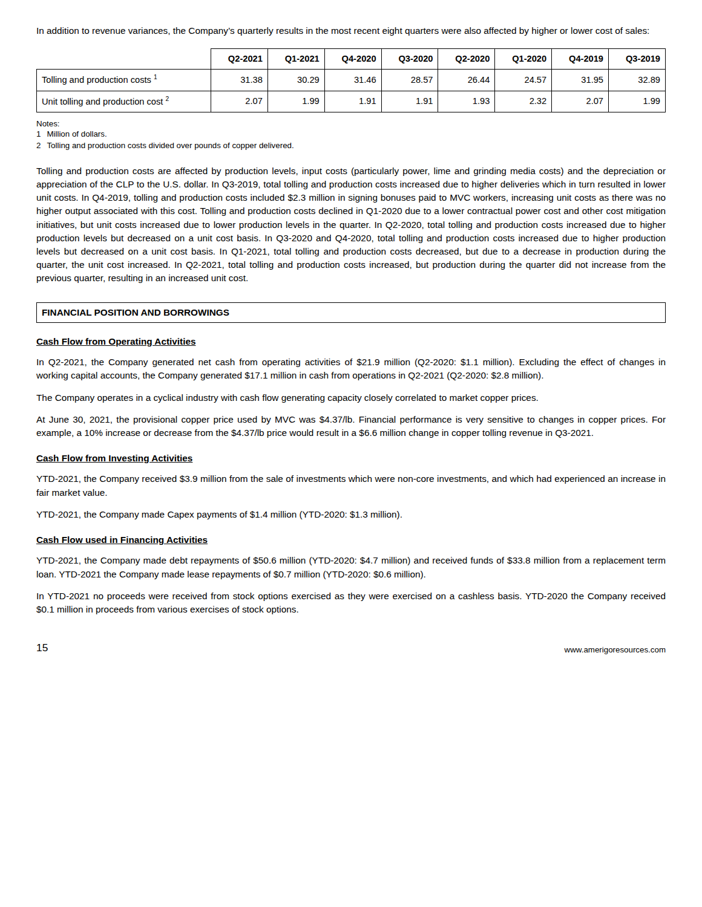In addition to revenue variances, the Company’s quarterly results in the most recent eight quarters were also affected by higher or lower cost of sales:
| | Q2-2021 | Q1-2021 | Q4-2020 | Q3-2020 | Q2-2020 | Q1-2020 | Q4-2019 | Q3-2019 |
| --- | --- | --- | --- | --- | --- | --- | --- | --- |
| Tolling and production costs 1 | 31.38 | 30.29 | 31.46 | 28.57 | 26.44 | 24.57 | 31.95 | 32.89 |
| Unit tolling and production cost 2 | 2.07 | 1.99 | 1.91 | 1.91 | 1.93 | 2.32 | 2.07 | 1.99 |
Notes:
| 1 | Million of dollars. |
| 2 | Tolling and production costs divided over pounds of copper delivered. |
Tolling and production costs are affected by production levels, input costs (particularly power, lime and grinding media costs) and the depreciation or appreciation of the CLP to the U.S. dollar. In Q3-2019, total tolling and production costs increased due to higher deliveries which in turn resulted in lower unit costs. In Q4-2019, tolling and production costs included $2.3 million in signing bonuses paid to MVC workers, increasing unit costs as there was no higher output associated with this cost. Tolling and production costs declined in Q1-2020 due to a lower contractual power cost and other cost mitigation initiatives, but unit costs increased due to lower production levels in the quarter. In Q2-2020, total tolling and production costs increased due to higher production levels but decreased on a unit cost basis. In Q3-2020 and Q4-2020, total tolling and production costs increased due to higher production levels but decreased on a unit cost basis. In Q1-2021, total tolling and production costs decreased, but due to a decrease in production during the quarter, the unit cost increased. In Q2-2021, total tolling and production costs increased, but production during the quarter did not increase from the previous quarter, resulting in an increased unit cost.
FINANCIAL POSITION AND BORROWINGS
Cash Flow from Operating Activities
In Q2-2021, the Company generated net cash from operating activities of $21.9 million (Q2-2020: $1.1 million). Excluding the effect of changes in working capital accounts, the Company generated $17.1 million in cash from operations in Q2-2021 (Q2-2020: $2.8 million).
The Company operates in a cyclical industry with cash flow generating capacity closely correlated to market copper prices.
At June 30, 2021, the provisional copper price used by MVC was $4.37/lb. Financial performance is very sensitive to changes in copper prices. For example, a 10% increase or decrease from the $4.37/lb price would result in a $6.6 million change in copper tolling revenue in Q3-2021.
Cash Flow from Investing Activities
YTD-2021, the Company received $3.9 million from the sale of investments which were non-core investments, and which had experienced an increase in fair market value.
YTD-2021, the Company made Capex payments of $1.4 million (YTD-2020: $1.3 million).
Cash Flow used in Financing Activities
YTD-2021, the Company made debt repayments of $50.6 million (YTD-2020: $4.7 million) and received funds of $33.8 million from a replacement term loan. YTD-2021 the Company made lease repayments of $0.7 million (YTD-2020: $0.6 million).
In YTD-2021 no proceeds were received from stock options exercised as they were exercised on a cashless basis. YTD-2020 the Company received $0.1 million in proceeds from various exercises of stock options.
15 www.amerigoresources.com